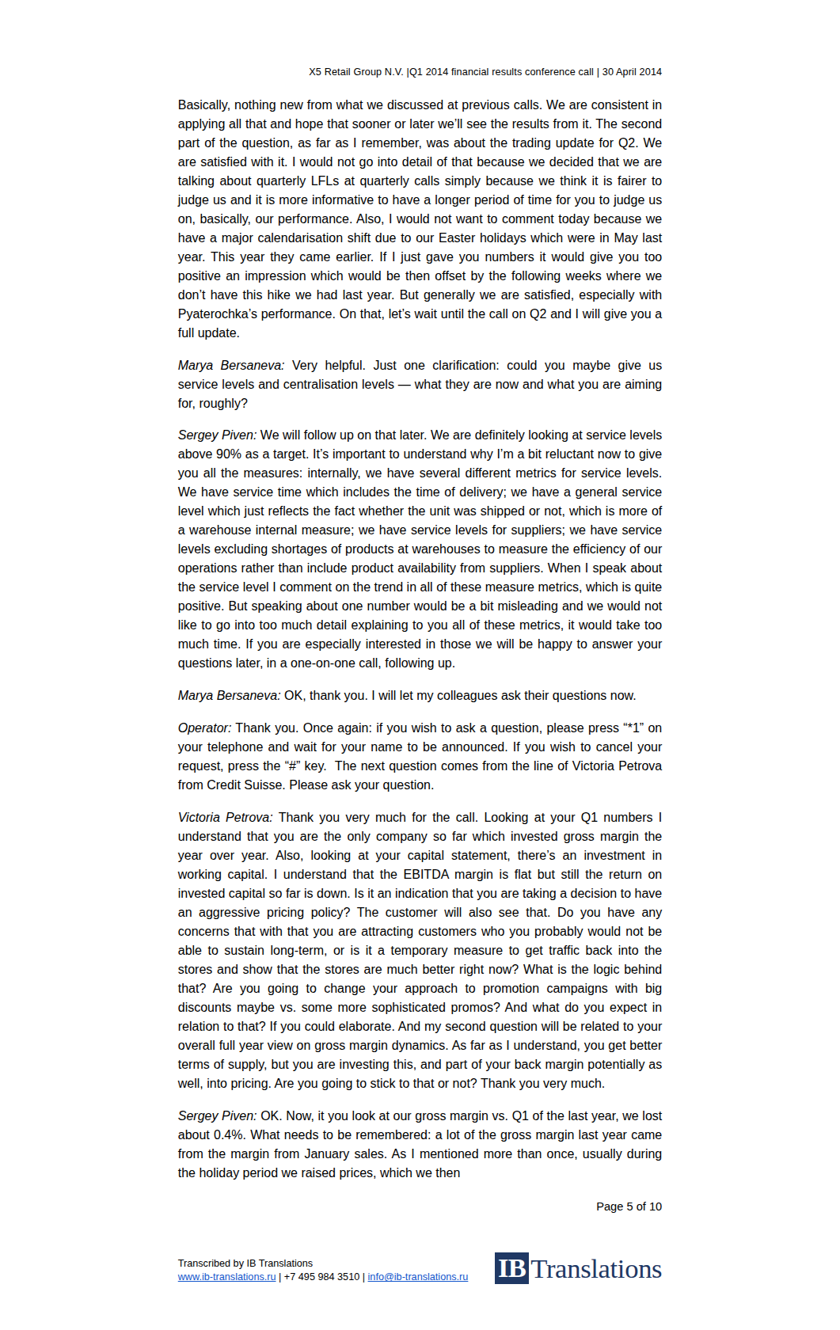X5 Retail Group N.V. |Q1 2014 financial results conference call | 30 April 2014
Basically, nothing new from what we discussed at previous calls. We are consistent in applying all that and hope that sooner or later we’ll see the results from it. The second part of the question, as far as I remember, was about the trading update for Q2. We are satisfied with it. I would not go into detail of that because we decided that we are talking about quarterly LFLs at quarterly calls simply because we think it is fairer to judge us and it is more informative to have a longer period of time for you to judge us on, basically, our performance. Also, I would not want to comment today because we have a major calendarisation shift due to our Easter holidays which were in May last year. This year they came earlier. If I just gave you numbers it would give you too positive an impression which would be then offset by the following weeks where we don’t have this hike we had last year. But generally we are satisfied, especially with Pyaterochka’s performance. On that, let’s wait until the call on Q2 and I will give you a full update.
Marya Bersaneva: Very helpful. Just one clarification: could you maybe give us service levels and centralisation levels — what they are now and what you are aiming for, roughly?
Sergey Piven: We will follow up on that later. We are definitely looking at service levels above 90% as a target. It’s important to understand why I’m a bit reluctant now to give you all the measures: internally, we have several different metrics for service levels. We have service time which includes the time of delivery; we have a general service level which just reflects the fact whether the unit was shipped or not, which is more of a warehouse internal measure; we have service levels for suppliers; we have service levels excluding shortages of products at warehouses to measure the efficiency of our operations rather than include product availability from suppliers. When I speak about the service level I comment on the trend in all of these measure metrics, which is quite positive. But speaking about one number would be a bit misleading and we would not like to go into too much detail explaining to you all of these metrics, it would take too much time. If you are especially interested in those we will be happy to answer your questions later, in a one-on-one call, following up.
Marya Bersaneva: OK, thank you. I will let my colleagues ask their questions now.
Operator: Thank you. Once again: if you wish to ask a question, please press “*1” on your telephone and wait for your name to be announced. If you wish to cancel your request, press the “#” key. The next question comes from the line of Victoria Petrova from Credit Suisse. Please ask your question.
Victoria Petrova: Thank you very much for the call. Looking at your Q1 numbers I understand that you are the only company so far which invested gross margin the year over year. Also, looking at your capital statement, there’s an investment in working capital. I understand that the EBITDA margin is flat but still the return on invested capital so far is down. Is it an indication that you are taking a decision to have an aggressive pricing policy? The customer will also see that. Do you have any concerns that with that you are attracting customers who you probably would not be able to sustain long-term, or is it a temporary measure to get traffic back into the stores and show that the stores are much better right now? What is the logic behind that? Are you going to change your approach to promotion campaigns with big discounts maybe vs. some more sophisticated promos? And what do you expect in relation to that? If you could elaborate. And my second question will be related to your overall full year view on gross margin dynamics. As far as I understand, you get better terms of supply, but you are investing this, and part of your back margin potentially as well, into pricing. Are you going to stick to that or not? Thank you very much.
Sergey Piven: OK. Now, it you look at our gross margin vs. Q1 of the last year, we lost about 0.4%. What needs to be remembered: a lot of the gross margin last year came from the margin from January sales. As I mentioned more than once, usually during the holiday period we raised prices, which we then
Page 5 of 10
Transcribed by IB Translations
www.ib-translations.ru | +7 495 984 3510 | info@ib-translations.ru
IB Translations